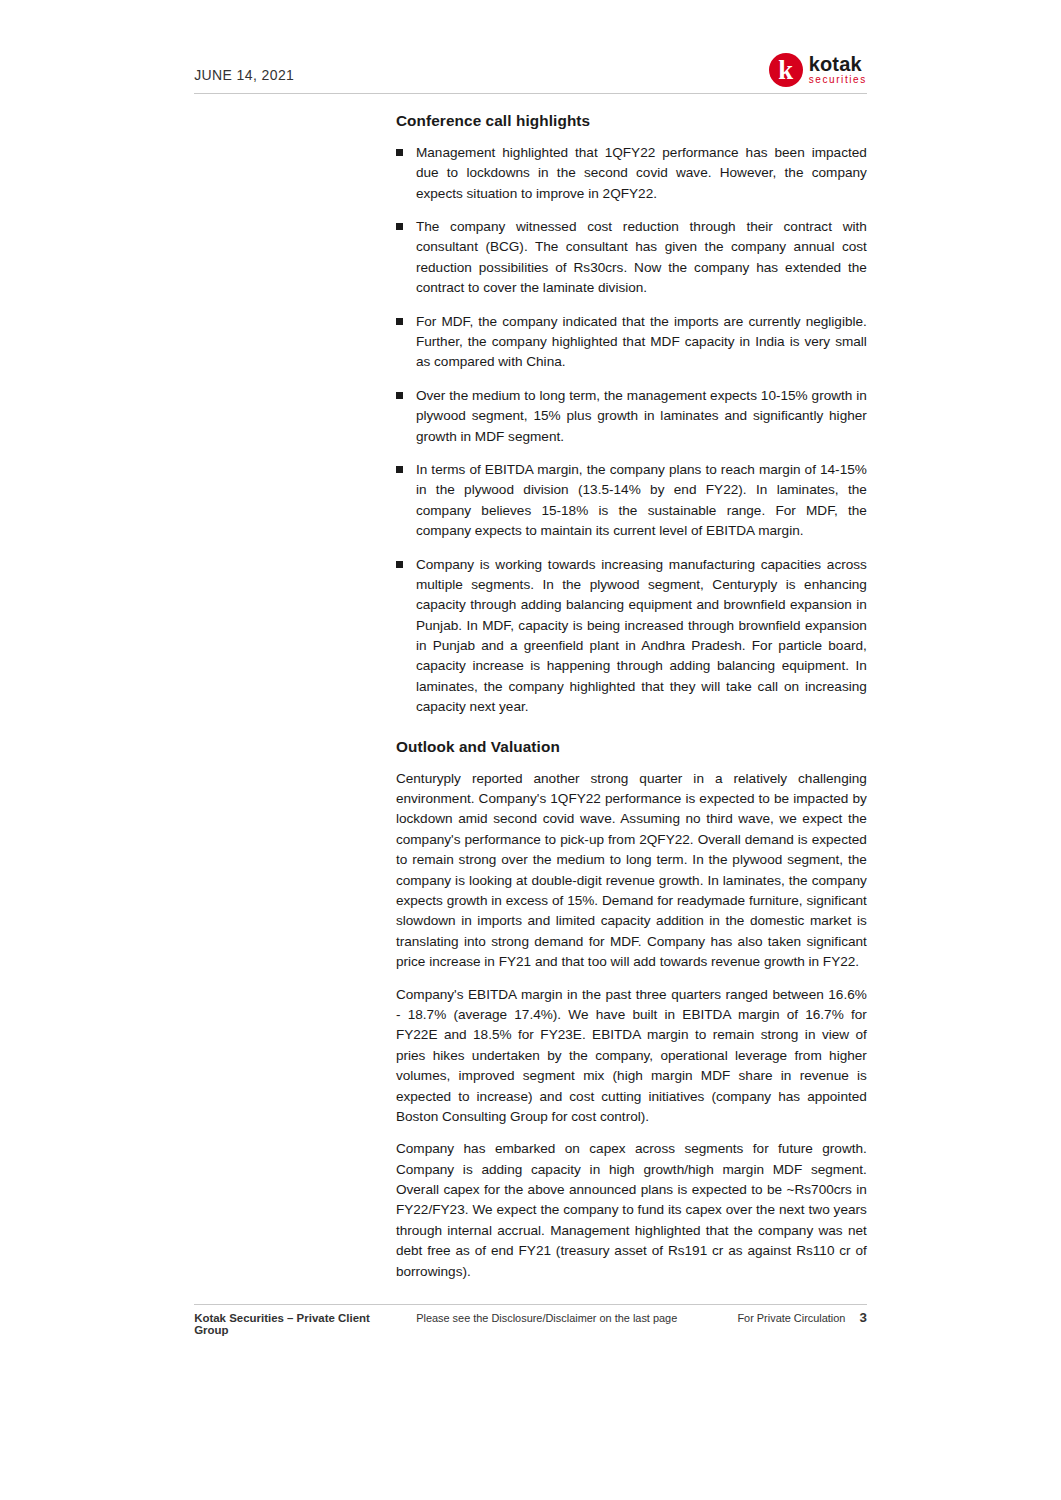JUNE 14, 2021
k
kotak Securities
Conference call highlights
Management highlighted that 1QFY22 performance has been impacted due to lockdowns in the second covid wave. However, the company expects situation to improve in 2QFY22.
The company witnessed cost reduction through their contract with consultant (BCG). The consultant has given the company annual cost reduction possibilities of Rs30crs. Now the company has extended the contract to cover the laminate division.
For MDF, the company indicated that the imports are currently negligible. Further, the company highlighted that MDF capacity in India is very small as compared with China.
Over the medium to long term, the management expects 10-15% growth in plywood segment, 15% plus growth in laminates and significantly higher growth in MDF segment.
In terms of EBITDA margin, the company plans to reach margin of 14-15% in the plywood division (13.5-14% by end FY22). In laminates, the company believes 15-18% is the sustainable range. For MDF, the company expects to maintain its current level of EBITDA margin.
Company is working towards increasing manufacturing capacities across multiple segments. In the plywood segment, Centuryply is enhancing capacity through adding balancing equipment and brownfield expansion in Punjab. In MDF, capacity is being increased through brownfield expansion in Punjab and a greenfield plant in Andhra Pradesh. For particle board, capacity increase is happening through adding balancing equipment. In laminates, the company highlighted that they will take call on increasing capacity next year.
Outlook and Valuation
Centuryply reported another strong quarter in a relatively challenging environment. Company's 1QFY22 performance is expected to be impacted by lockdown amid second covid wave. Assuming no third wave, we expect the company's performance to pick-up from 2QFY22. Overall demand is expected to remain strong over the medium to long term. In the plywood segment, the company is looking at double-digit revenue growth. In laminates, the company expects growth in excess of 15%. Demand for readymade furniture, significant slowdown in imports and limited capacity addition in the domestic market is translating into strong demand for MDF. Company has also taken significant price increase in FY21 and that too will add towards revenue growth in FY22.
Company's EBITDA margin in the past three quarters ranged between 16.6% - 18.7% (average 17.4%). We have built in EBITDA margin of 16.7% for FY22E and 18.5% for FY23E. EBITDA margin to remain strong in view of pries hikes undertaken by the company, operational leverage from higher volumes, improved segment mix (high margin MDF share in revenue is expected to increase) and cost cutting initiatives (company has appointed Boston Consulting Group for cost control).
Company has embarked on capex across segments for future growth. Company is adding capacity in high growth/high margin MDF segment. Overall capex for the above announced plans is expected to be ~Rs700crs in FY22/FY23. We expect the company to fund its capex over the next two years through internal accrual. Management highlighted that the company was net debt free as of end FY21 (treasury asset of Rs191 cr as against Rs110 cr of borrowings).
Kotak Securities – Private Client Group
Please see the Disclosure/Disclaimer on the last page
For Private Circulation
3